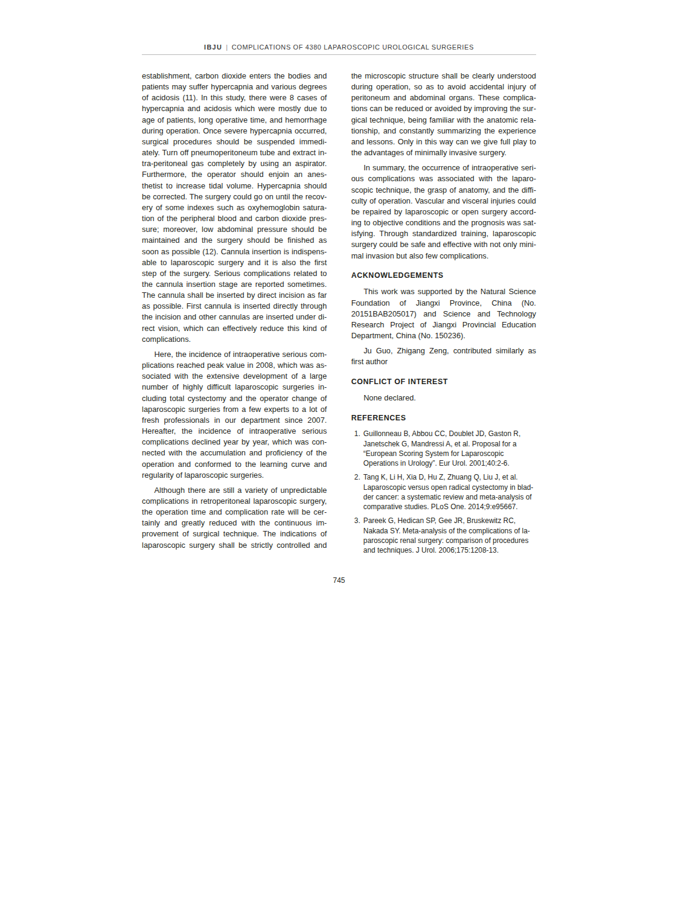IBJU|Complications of 4380 Laparoscopic Urological Surgeries
establishment, carbon dioxide enters the bodies and patients may suffer hypercapnia and various degrees of acidosis (11). In this study, there were 8 cases of hypercapnia and acidosis which were mostly due to age of patients, long operative time, and hemorrhage during operation. Once severe hypercapnia occurred, surgical procedures should be suspended immediately. Turn off pneumoperitoneum tube and extract intra-peritoneal gas completely by using an aspirator. Furthermore, the operator should enjoin an anesthetist to increase tidal volume. Hypercapnia should be corrected. The surgery could go on until the recovery of some indexes such as oxyhemoglobin saturation of the peripheral blood and carbon dioxide pressure; moreover, low abdominal pressure should be maintained and the surgery should be finished as soon as possible (12). Cannula insertion is indispensable to laparoscopic surgery and it is also the first step of the surgery. Serious complications related to the cannula insertion stage are reported sometimes. The cannula shall be inserted by direct incision as far as possible. First cannula is inserted directly through the incision and other cannulas are inserted under direct vision, which can effectively reduce this kind of complications.
Here, the incidence of intraoperative serious complications reached peak value in 2008, which was associated with the extensive development of a large number of highly difficult laparoscopic surgeries including total cystectomy and the operator change of laparoscopic surgeries from a few experts to a lot of fresh professionals in our department since 2007. Hereafter, the incidence of intraoperative serious complications declined year by year, which was connected with the accumulation and proficiency of the operation and conformed to the learning curve and regularity of laparoscopic surgeries.
Although there are still a variety of unpredictable complications in retroperitoneal laparoscopic surgery, the operation time and complication rate will be certainly and greatly reduced with the continuous improvement of surgical technique. The indications of laparoscopic surgery shall be strictly controlled and the microscopic structure shall be clearly understood during operation, so as to avoid accidental injury of peritoneum and abdominal organs. These complications can be reduced or avoided by improving the surgical technique, being familiar with the anatomic relationship, and constantly summarizing the experience and lessons. Only in this way can we give full play to the advantages of minimally invasive surgery.
In summary, the occurrence of intraoperative serious complications was associated with the laparoscopic technique, the grasp of anatomy, and the difficulty of operation. Vascular and visceral injuries could be repaired by laparoscopic or open surgery according to objective conditions and the prognosis was satisfying. Through standardized training, laparoscopic surgery could be safe and effective with not only minimal invasion but also few complications.
Acknowledgements
This work was supported by the Natural Science Foundation of Jiangxi Province, China (No. 20151BAB205017) and Science and Technology Research Project of Jiangxi Provincial Education Department, China (No. 150236).
Ju Guo, Zhigang Zeng, contributed similarly as first author
Conflict of Interest
None declared.
References
Guillonneau B, Abbou CC, Doublet JD, Gaston R, Janetschek G, Mandressi A, et al. Proposal for a “European Scoring System for Laparoscopic Operations in Urology”. Eur Urol. 2001;40:2-6.
Tang K, Li H, Xia D, Hu Z, Zhuang Q, Liu J, et al. Laparoscopic versus open radical cystectomy in bladder cancer: a systematic review and meta-analysis of comparative studies. PLoS One. 2014;9:e95667.
Pareek G, Hedican SP, Gee JR, Bruskewitz RC, Nakada SY. Meta-analysis of the complications of laparoscopic renal surgery: comparison of procedures and techniques. J Urol. 2006;175:1208-13.
745